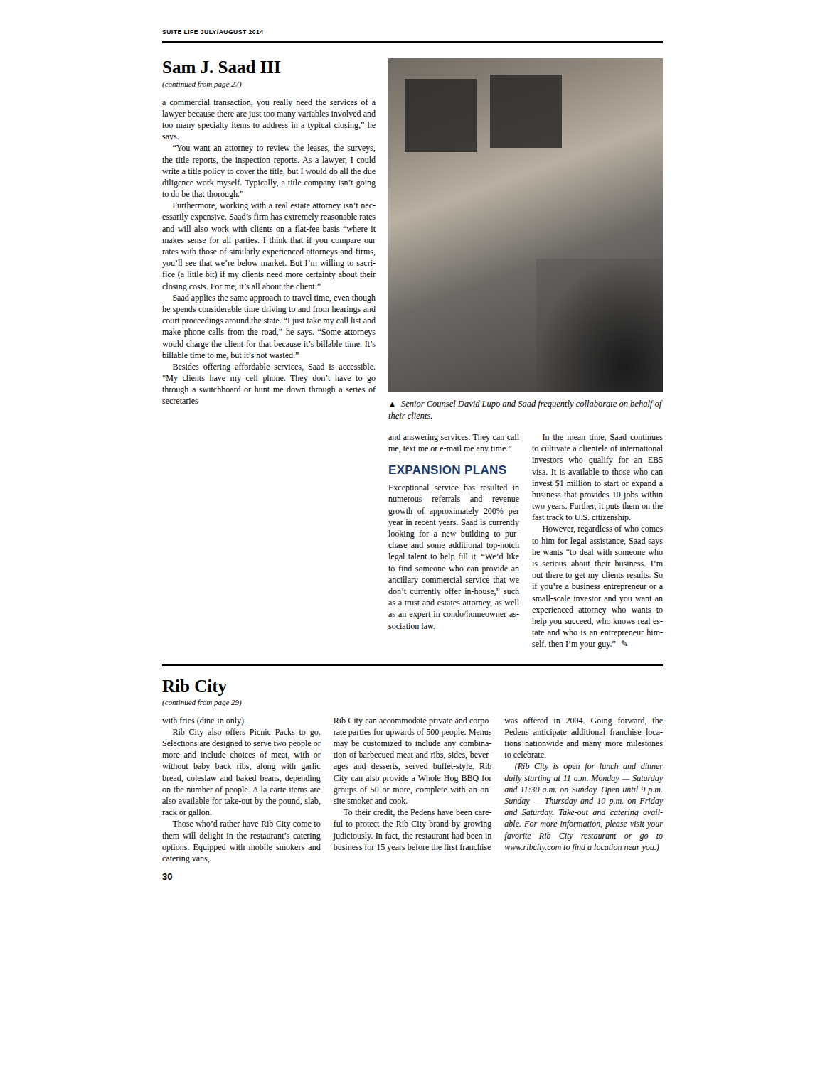Suite Life July/August 2014
Sam J. Saad III
(continued from page 27)
a commercial transaction, you really need the services of a lawyer because there are just too many variables involved and too many specialty items to address in a typical closing,” he says.
“You want an attorney to review the leases, the surveys, the title reports, the inspection reports. As a lawyer, I could write a title policy to cover the title, but I would do all the due diligence work myself. Typically, a title company isn’t going to do be that thorough.”
Furthermore, working with a real estate attorney isn’t necessarily expensive. Saad’s firm has extremely reasonable rates and will also work with clients on a flat-fee basis “where it makes sense for all parties. I think that if you compare our rates with those of similarly experienced attorneys and firms, you’ll see that we’re below market. But I’m willing to sacrifice (a little bit) if my clients need more certainty about their closing costs. For me, it’s all about the client.”
Saad applies the same approach to travel time, even though he spends considerable time driving to and from hearings and court proceedings around the state. “I just take my call list and make phone calls from the road,” he says. “Some attorneys would charge the client for that because it’s billable time. It’s billable time to me, but it’s not wasted.”
Besides offering affordable services, Saad is accessible. “My clients have my cell phone. They don’t have to go through a switchboard or hunt me down through a series of secretaries
▲ Senior Counsel David Lupo and Saad frequently collaborate on behalf of their clients.
and answering services. They can call me, text me or e-mail me any time.”
EXPANSION PLANS
Exceptional service has resulted in numerous referrals and revenue growth of approximately 200% per year in recent years. Saad is currently looking for a new building to purchase and some additional top-notch legal talent to help fill it. “We’d like to find someone who can provide an ancillary commercial service that we don’t currently offer in-house,” such as a trust and estates attorney, as well as an expert in condo/homeowner association law.
In the mean time, Saad continues to cultivate a clientele of international investors who qualify for an EB5 visa. It is available to those who can invest $1 million to start or expand a business that provides 10 jobs within two years. Further, it puts them on the fast track to U.S. citizenship.
However, regardless of who comes to him for legal assistance, Saad says he wants “to deal with someone who is serious about their business. I’m out there to get my clients results. So if you’re a business entrepreneur or a small-scale investor and you want an experienced attorney who wants to help you succeed, who knows real estate and who is an entrepreneur himself, then I’m your guy.” ✎
Rib City
(continued from page 29)
with fries (dine-in only).
Rib City also offers Picnic Packs to go. Selections are designed to serve two people or more and include choices of meat, with or without baby back ribs, along with garlic bread, coleslaw and baked beans, depending on the number of people. A la carte items are also available for take-out by the pound, slab, rack or gallon.
Those who’d rather have Rib City come to them will delight in the restaurant’s catering options. Equipped with mobile smokers and catering vans,
Rib City can accommodate private and corporate parties for upwards of 500 people. Menus may be customized to include any combination of barbecued meat and ribs, sides, beverages and desserts, served buffet-style. Rib City can also provide a Whole Hog BBQ for groups of 50 or more, complete with an on-site smoker and cook.
To their credit, the Pedens have been careful to protect the Rib City brand by growing judiciously. In fact, the restaurant had been in business for 15 years before the first franchise
was offered in 2004. Going forward, the Pedens anticipate additional franchise locations nationwide and many more milestones to celebrate.
(Rib City is open for lunch and dinner daily starting at 11 a.m. Monday — Saturday and 11:30 a.m. on Sunday. Open until 9 p.m. Sunday — Thursday and 10 p.m. on Friday and Saturday. Take-out and catering available. For more information, please visit your favorite Rib City restaurant or go to www.ribcity.com to find a location near you.)
30